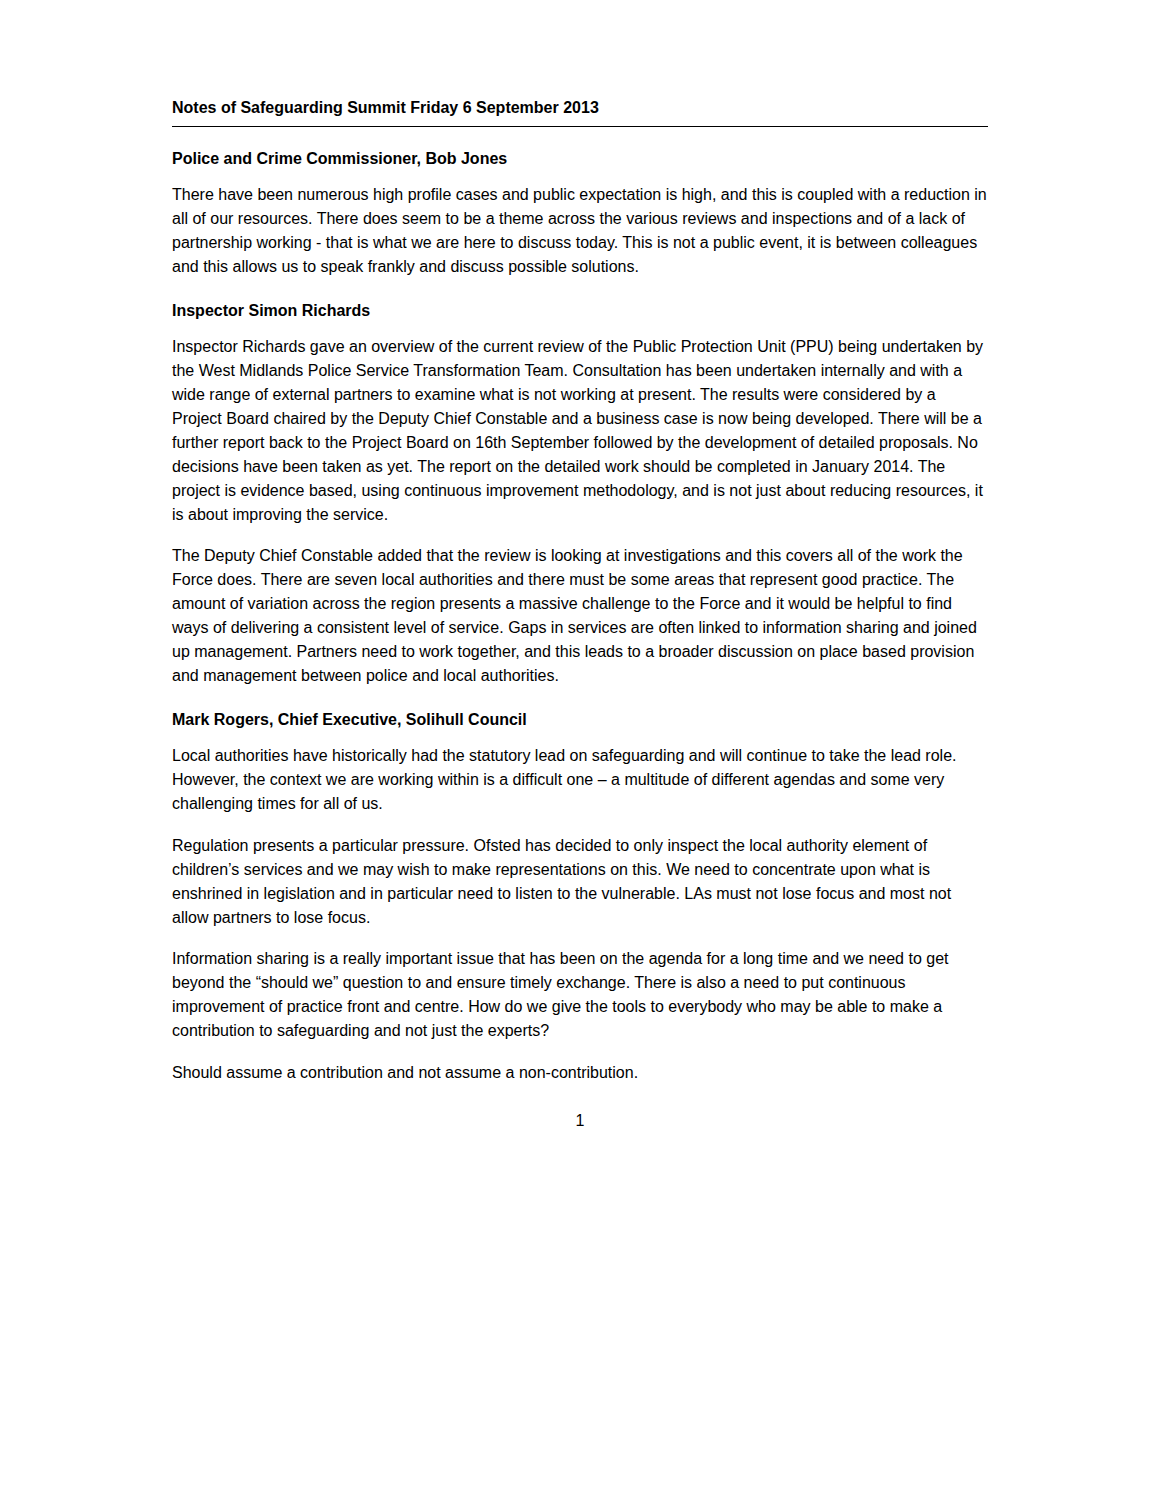Notes of Safeguarding Summit Friday 6 September 2013
Police and Crime Commissioner, Bob Jones
There have been numerous high profile cases and public expectation is high, and this is coupled with a reduction in all of our resources. There does seem to be a theme across the various reviews and inspections and of a lack of partnership working - that is what we are here to discuss today. This is not a public event, it is between colleagues and this allows us to speak frankly and discuss possible solutions.
Inspector Simon Richards
Inspector Richards gave an overview of the current review of the Public Protection Unit (PPU) being undertaken by the West Midlands Police Service Transformation Team. Consultation has been undertaken internally and with a wide range of external partners to examine what is not working at present. The results were considered by a Project Board chaired by the Deputy Chief Constable and a business case is now being developed. There will be a further report back to the Project Board on 16th September followed by the development of detailed proposals. No decisions have been taken as yet. The report on the detailed work should be completed in January 2014. The project is evidence based, using continuous improvement methodology, and is not just about reducing resources, it is about improving the service.
The Deputy Chief Constable added that the review is looking at investigations and this covers all of the work the Force does. There are seven local authorities and there must be some areas that represent good practice. The amount of variation across the region presents a massive challenge to the Force and it would be helpful to find ways of delivering a consistent level of service. Gaps in services are often linked to information sharing and joined up management. Partners need to work together, and this leads to a broader discussion on place based provision and management between police and local authorities.
Mark Rogers, Chief Executive, Solihull Council
Local authorities have historically had the statutory lead on safeguarding and will continue to take the lead role. However, the context we are working within is a difficult one – a multitude of different agendas and some very challenging times for all of us.
Regulation presents a particular pressure. Ofsted has decided to only inspect the local authority element of children’s services and we may wish to make representations on this. We need to concentrate upon what is enshrined in legislation and in particular need to listen to the vulnerable. LAs must not lose focus and most not allow partners to lose focus.
Information sharing is a really important issue that has been on the agenda for a long time and we need to get beyond the “should we” question to and ensure timely exchange. There is also a need to put continuous improvement of practice front and centre. How do we give the tools to everybody who may be able to make a contribution to safeguarding and not just the experts?
Should assume a contribution and not assume a non-contribution.
1